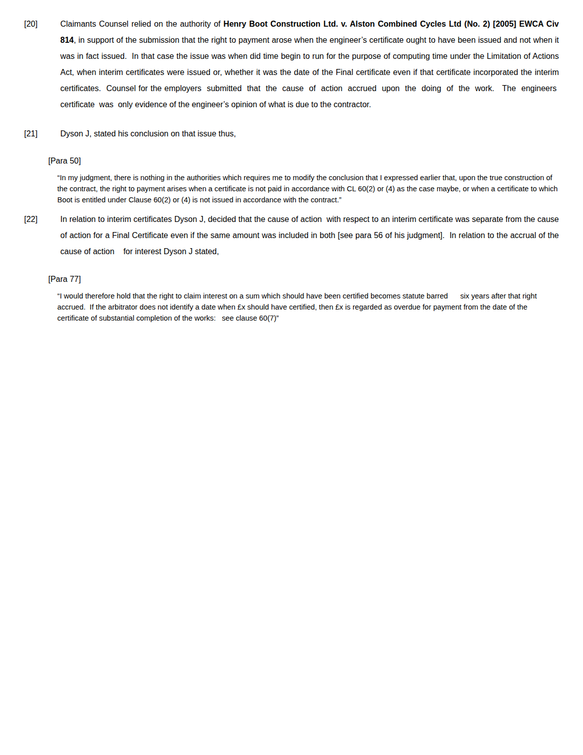[20]
Claimants Counsel relied on the authority of Henry Boot Construction Ltd. v. Alston Combined Cycles Ltd (No. 2) [2005] EWCA Civ 814, in support of the submission that the right to payment arose when the engineer’s certificate ought to have been issued and not when it was in fact issued. In that case the issue was when did time begin to run for the purpose of computing time under the Limitation of Actions Act, when interim certificates were issued or, whether it was the date of the Final certificate even if that certificate incorporated the interim certificates. Counsel for the employers submitted that the cause of action accrued upon the doing of the work. The engineers certificate was only evidence of the engineer’s opinion of what is due to the contractor.
[21]
Dyson J, stated his conclusion on that issue thus,
[Para 50]
“In my judgment, there is nothing in the authorities which requires me to modify the conclusion that I expressed earlier that, upon the true construction of the contract, the right to payment arises when a certificate is not paid in accordance with CL 60(2) or (4) as the case maybe, or when a certificate to which Boot is entitled under Clause 60(2) or (4) is not issued in accordance with the contract.”
[22]
In relation to interim certificates Dyson J, decided that the cause of action with respect to an interim certificate was separate from the cause of action for a Final Certificate even if the same amount was included in both [see para 56 of his judgment]. In relation to the accrual of the cause of action for interest Dyson J stated,
[Para 77]
“I would therefore hold that the right to claim interest on a sum which should have been certified becomes statute barred six years after that right accrued. If the arbitrator does not identify a date when £x should have certified, then £x is regarded as overdue for payment from the date of the certificate of substantial completion of the works: see clause 60(7)”